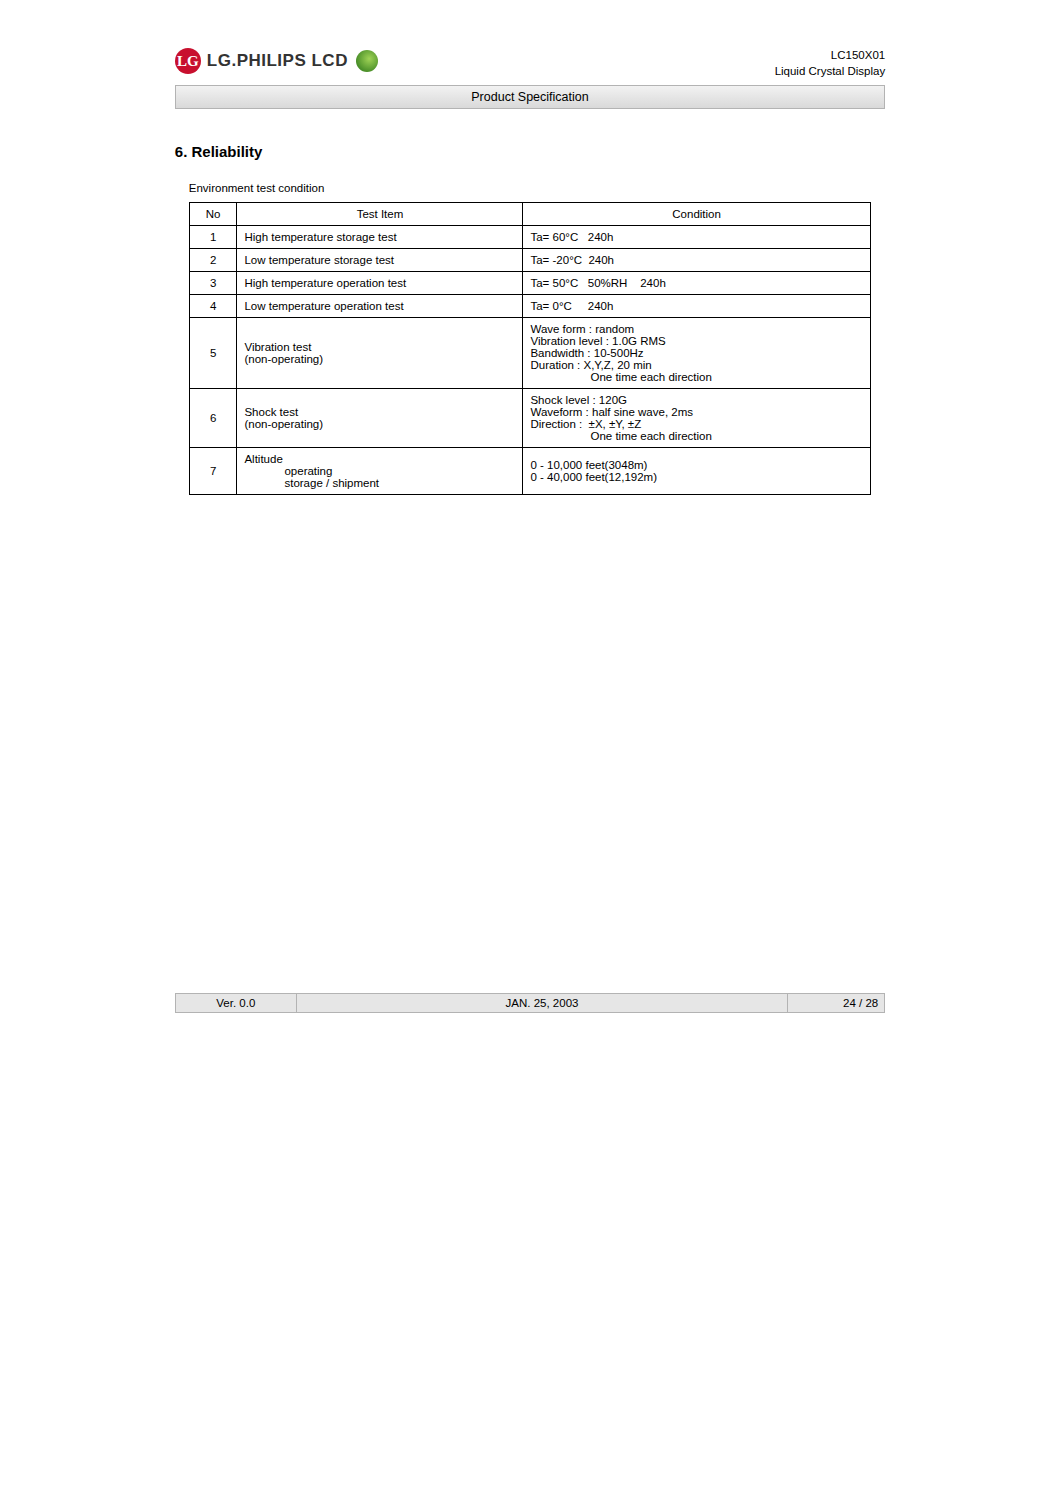LG
LG.PHILIPS LCD
LC150X01
Liquid Crystal Display
Product Specification
6. Reliability
Environment test condition
| No | Test Item | Condition |
| --- | --- | --- |
| 1 | High temperature storage test | Ta= 60°C 240h |
| 2 | Low temperature storage test | Ta= -20°C 240h |
| 3 | High temperature operation test | Ta= 50°C 50%RH 240h |
| 4 | Low temperature operation test | Ta= 0°C 240h |
| 5 | Vibration test (non-operating) | Wave form : random Vibration level : 1.0G RMS Bandwidth : 10-500Hz Duration : X,Y,Z, 20 min One time each direction |
| 6 | Shock test (non-operating) | Shock level : 120G Waveform : half sine wave, 2ms Direction : ±X, ±Y, ±Z One time each direction |
| 7 | Altitude operating storage / shipment | 0 - 10,000 feet(3048m) 0 - 40,000 feet(12,192m) |
Ver. 0.0
JAN. 25, 2003
24 / 28